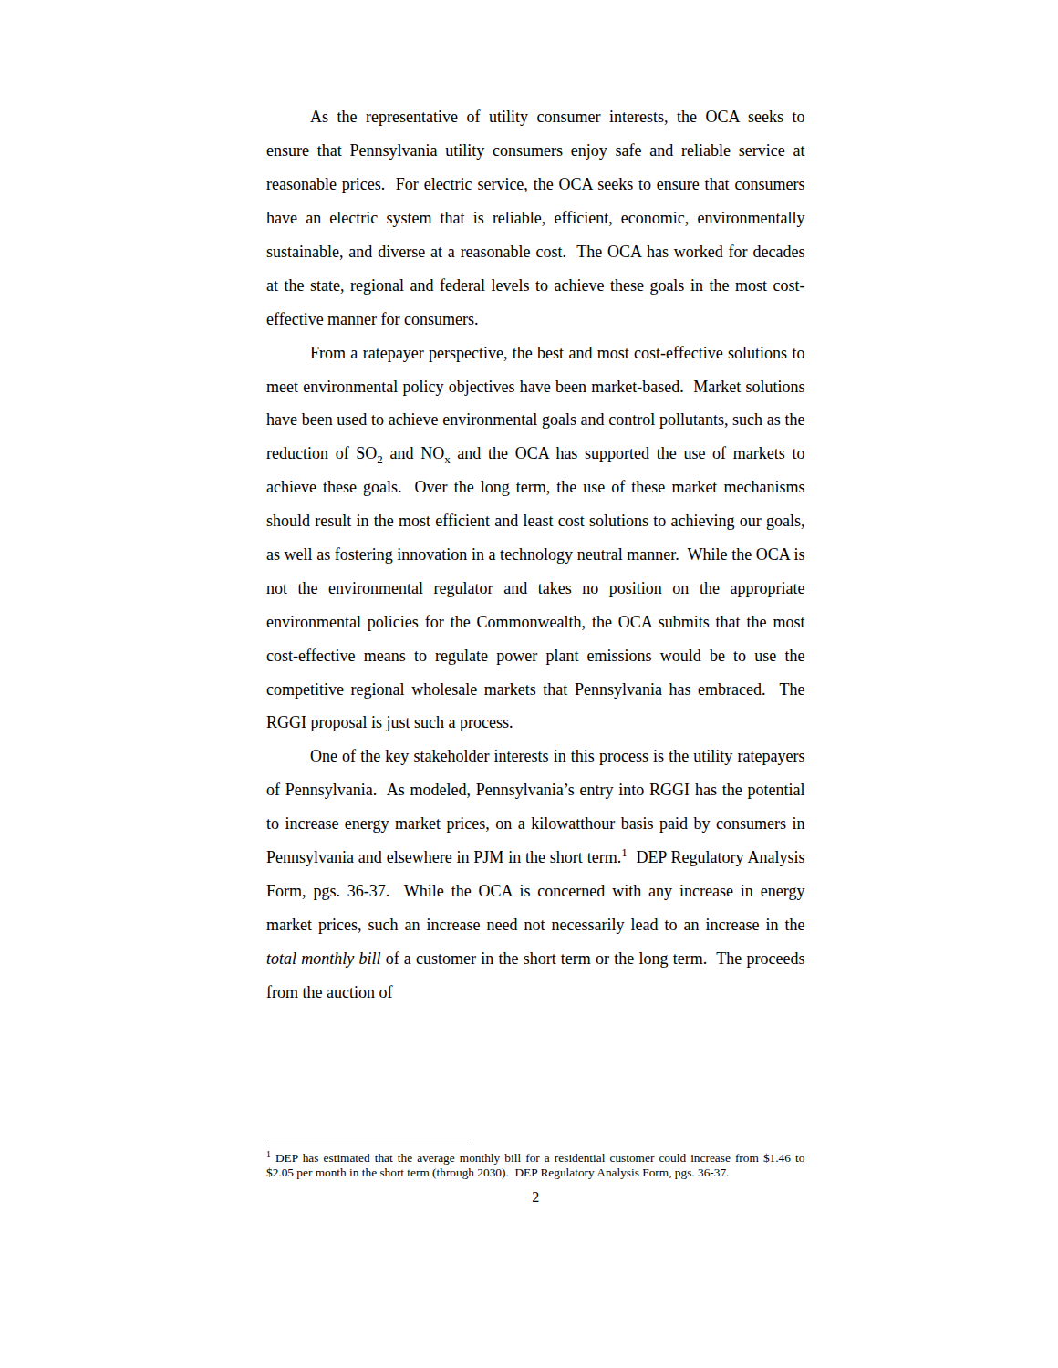As the representative of utility consumer interests, the OCA seeks to ensure that Pennsylvania utility consumers enjoy safe and reliable service at reasonable prices. For electric service, the OCA seeks to ensure that consumers have an electric system that is reliable, efficient, economic, environmentally sustainable, and diverse at a reasonable cost. The OCA has worked for decades at the state, regional and federal levels to achieve these goals in the most cost-effective manner for consumers.
From a ratepayer perspective, the best and most cost-effective solutions to meet environmental policy objectives have been market-based. Market solutions have been used to achieve environmental goals and control pollutants, such as the reduction of SO2 and NOx and the OCA has supported the use of markets to achieve these goals. Over the long term, the use of these market mechanisms should result in the most efficient and least cost solutions to achieving our goals, as well as fostering innovation in a technology neutral manner. While the OCA is not the environmental regulator and takes no position on the appropriate environmental policies for the Commonwealth, the OCA submits that the most cost-effective means to regulate power plant emissions would be to use the competitive regional wholesale markets that Pennsylvania has embraced. The RGGI proposal is just such a process.
One of the key stakeholder interests in this process is the utility ratepayers of Pennsylvania. As modeled, Pennsylvania’s entry into RGGI has the potential to increase energy market prices, on a kilowatthour basis paid by consumers in Pennsylvania and elsewhere in PJM in the short term.1 DEP Regulatory Analysis Form, pgs. 36-37. While the OCA is concerned with any increase in energy market prices, such an increase need not necessarily lead to an increase in the total monthly bill of a customer in the short term or the long term. The proceeds from the auction of
1 DEP has estimated that the average monthly bill for a residential customer could increase from $1.46 to $2.05 per month in the short term (through 2030). DEP Regulatory Analysis Form, pgs. 36-37.
2